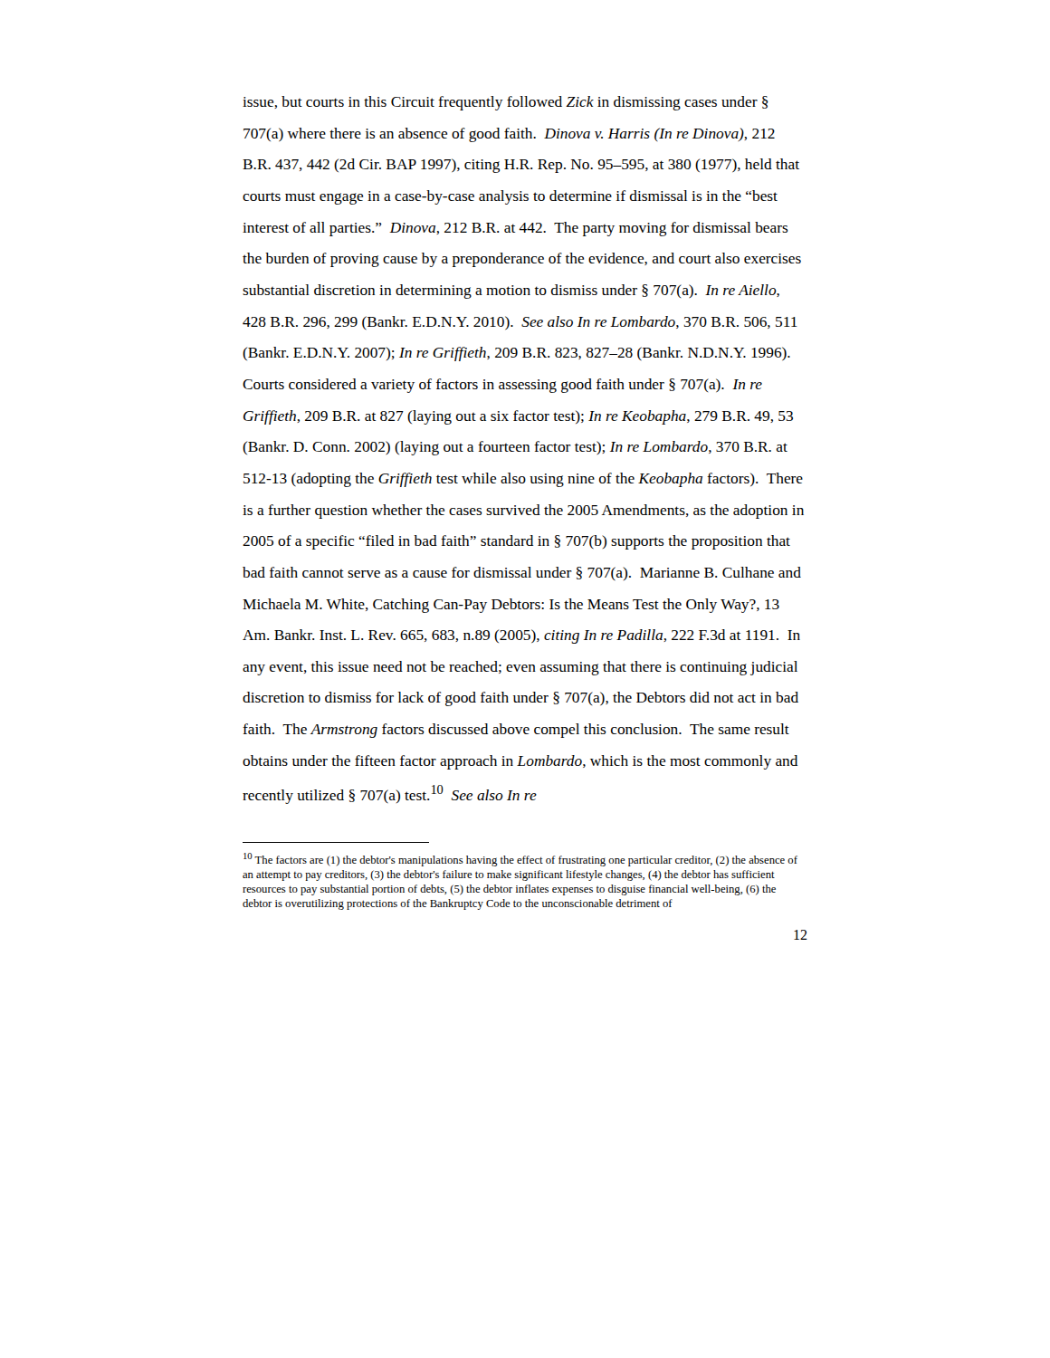issue, but courts in this Circuit frequently followed Zick in dismissing cases under § 707(a) where there is an absence of good faith. Dinova v. Harris (In re Dinova), 212 B.R. 437, 442 (2d Cir. BAP 1997), citing H.R. Rep. No. 95–595, at 380 (1977), held that courts must engage in a case-by-case analysis to determine if dismissal is in the “best interest of all parties.” Dinova, 212 B.R. at 442. The party moving for dismissal bears the burden of proving cause by a preponderance of the evidence, and court also exercises substantial discretion in determining a motion to dismiss under § 707(a). In re Aiello, 428 B.R. 296, 299 (Bankr. E.D.N.Y. 2010). See also In re Lombardo, 370 B.R. 506, 511 (Bankr. E.D.N.Y. 2007); In re Griffieth, 209 B.R. 823, 827–28 (Bankr. N.D.N.Y. 1996). Courts considered a variety of factors in assessing good faith under § 707(a). In re Griffieth, 209 B.R. at 827 (laying out a six factor test); In re Keobapha, 279 B.R. 49, 53 (Bankr. D. Conn. 2002) (laying out a fourteen factor test); In re Lombardo, 370 B.R. at 512-13 (adopting the Griffieth test while also using nine of the Keobapha factors). There is a further question whether the cases survived the 2005 Amendments, as the adoption in 2005 of a specific “filed in bad faith” standard in § 707(b) supports the proposition that bad faith cannot serve as a cause for dismissal under § 707(a). Marianne B. Culhane and Michaela M. White, Catching Can-Pay Debtors: Is the Means Test the Only Way?, 13 Am. Bankr. Inst. L. Rev. 665, 683, n.89 (2005), citing In re Padilla, 222 F.3d at 1191. In any event, this issue need not be reached; even assuming that there is continuing judicial discretion to dismiss for lack of good faith under § 707(a), the Debtors did not act in bad faith. The Armstrong factors discussed above compel this conclusion. The same result obtains under the fifteen factor approach in Lombardo, which is the most commonly and recently utilized § 707(a) test.10 See also In re
10 The factors are (1) the debtor's manipulations having the effect of frustrating one particular creditor, (2) the absence of an attempt to pay creditors, (3) the debtor's failure to make significant lifestyle changes, (4) the debtor has sufficient resources to pay substantial portion of debts, (5) the debtor inflates expenses to disguise financial well-being, (6) the debtor is overutilizing protections of the Bankruptcy Code to the unconscionable detriment of
12